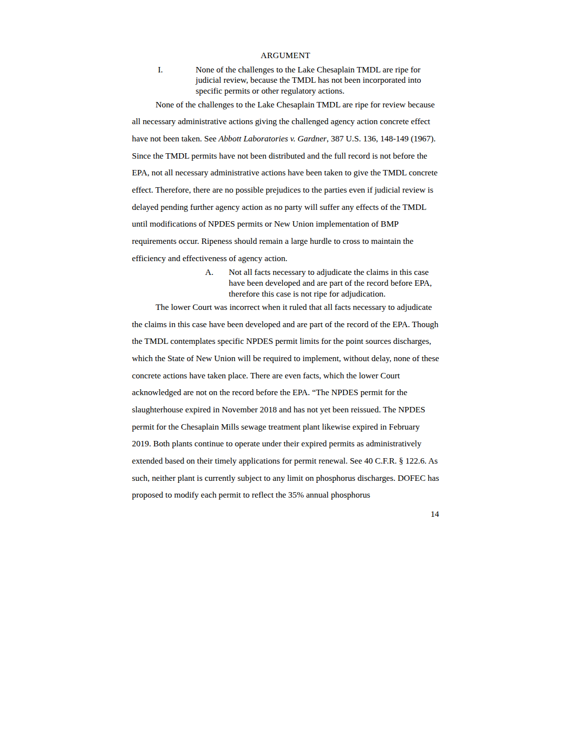ARGUMENT
I. None of the challenges to the Lake Chesaplain TMDL are ripe for judicial review, because the TMDL has not been incorporated into specific permits or other regulatory actions.
None of the challenges to the Lake Chesaplain TMDL are ripe for review because all necessary administrative actions giving the challenged agency action concrete effect have not been taken. See Abbott Laboratories v. Gardner, 387 U.S. 136, 148-149 (1967). Since the TMDL permits have not been distributed and the full record is not before the EPA, not all necessary administrative actions have been taken to give the TMDL concrete effect. Therefore, there are no possible prejudices to the parties even if judicial review is delayed pending further agency action as no party will suffer any effects of the TMDL until modifications of NPDES permits or New Union implementation of BMP requirements occur. Ripeness should remain a large hurdle to cross to maintain the efficiency and effectiveness of agency action.
A. Not all facts necessary to adjudicate the claims in this case have been developed and are part of the record before EPA, therefore this case is not ripe for adjudication.
The lower Court was incorrect when it ruled that all facts necessary to adjudicate the claims in this case have been developed and are part of the record of the EPA. Though the TMDL contemplates specific NPDES permit limits for the point sources discharges, which the State of New Union will be required to implement, without delay, none of these concrete actions have taken place. There are even facts, which the lower Court acknowledged are not on the record before the EPA. “The NPDES permit for the slaughterhouse expired in November 2018 and has not yet been reissued. The NPDES permit for the Chesaplain Mills sewage treatment plant likewise expired in February 2019. Both plants continue to operate under their expired permits as administratively extended based on their timely applications for permit renewal. See 40 C.F.R. § 122.6. As such, neither plant is currently subject to any limit on phosphorus discharges. DOFEC has proposed to modify each permit to reflect the 35% annual phosphorus
14